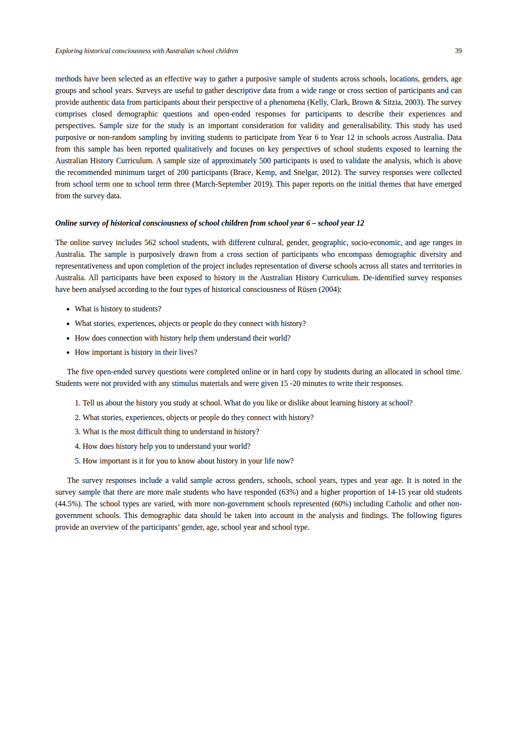Exploring historical consciousness with Australian school children 39
methods have been selected as an effective way to gather a purposive sample of students across schools, locations, genders, age groups and school years. Surveys are useful to gather descriptive data from a wide range or cross section of participants and can provide authentic data from participants about their perspective of a phenomena (Kelly, Clark, Brown & Sitzia, 2003). The survey comprises closed demographic questions and open-ended responses for participants to describe their experiences and perspectives. Sample size for the study is an important consideration for validity and generalisability. This study has used purposive or non-random sampling by inviting students to participate from Year 6 to Year 12 in schools across Australia. Data from this sample has been reported qualitatively and focuses on key perspectives of school students exposed to learning the Australian History Curriculum. A sample size of approximately 500 participants is used to validate the analysis, which is above the recommended minimum target of 200 participants (Brace, Kemp, and Snelgar, 2012). The survey responses were collected from school term one to school term three (March-September 2019). This paper reports on the initial themes that have emerged from the survey data.
Online survey of historical consciousness of school children from school year 6 – school year 12
The online survey includes 562 school students, with different cultural, gender, geographic, socio-economic, and age ranges in Australia. The sample is purposively drawn from a cross section of participants who encompass demographic diversity and representativeness and upon completion of the project includes representation of diverse schools across all states and territories in Australia. All participants have been exposed to history in the Australian History Curriculum. De-identified survey responses have been analysed according to the four types of historical consciousness of Rüsen (2004):
What is history to students?
What stories, experiences, objects or people do they connect with history?
How does connection with history help them understand their world?
How important is history in their lives?
The five open-ended survey questions were completed online or in hard copy by students during an allocated in school time. Students were not provided with any stimulus materials and were given 15 -20 minutes to write their responses.
Tell us about the history you study at school. What do you like or dislike about learning history at school?
What stories, experiences, objects or people do they connect with history?
What is the most difficult thing to understand in history?
How does history help you to understand your world?
How important is it for you to know about history in your life now?
The survey responses include a valid sample across genders, schools, school years, types and year age. It is noted in the survey sample that there are more male students who have responded (63%) and a higher proportion of 14-15 year old students (44.5%). The school types are varied, with more non-government schools represented (60%) including Catholic and other non-government schools. This demographic data should be taken into account in the analysis and findings. The following figures provide an overview of the participants’ gender, age, school year and school type.